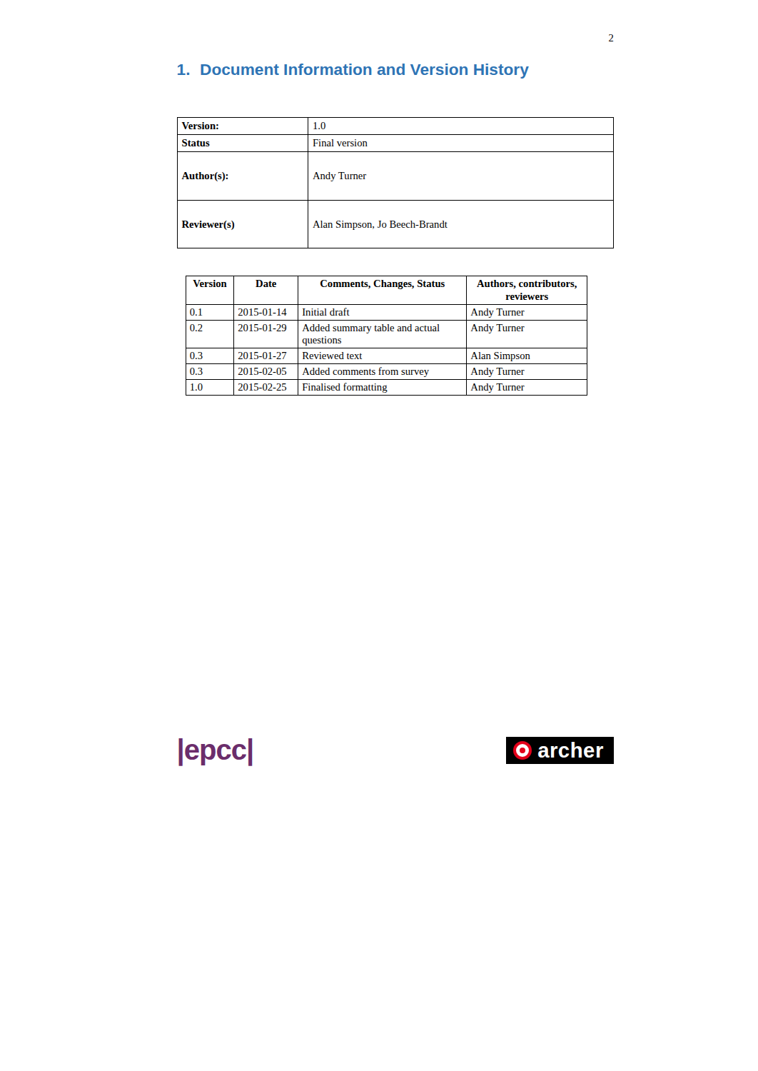2
1. Document Information and Version History
| Version: | 1.0 |
| Status | Final version |
| Author(s): | Andy Turner |
| Reviewer(s) | Alan Simpson, Jo Beech-Brandt |
| Version | Date | Comments, Changes, Status | Authors, contributors, reviewers |
| --- | --- | --- | --- |
| 0.1 | 2015-01-14 | Initial draft | Andy Turner |
| 0.2 | 2015-01-29 | Added summary table and actual questions | Andy Turner |
| 0.3 | 2015-01-27 | Reviewed text | Alan Simpson |
| 0.3 | 2015-02-05 | Added comments from survey | Andy Turner |
| 1.0 | 2015-02-25 | Finalised formatting | Andy Turner |
|epcc|
archer